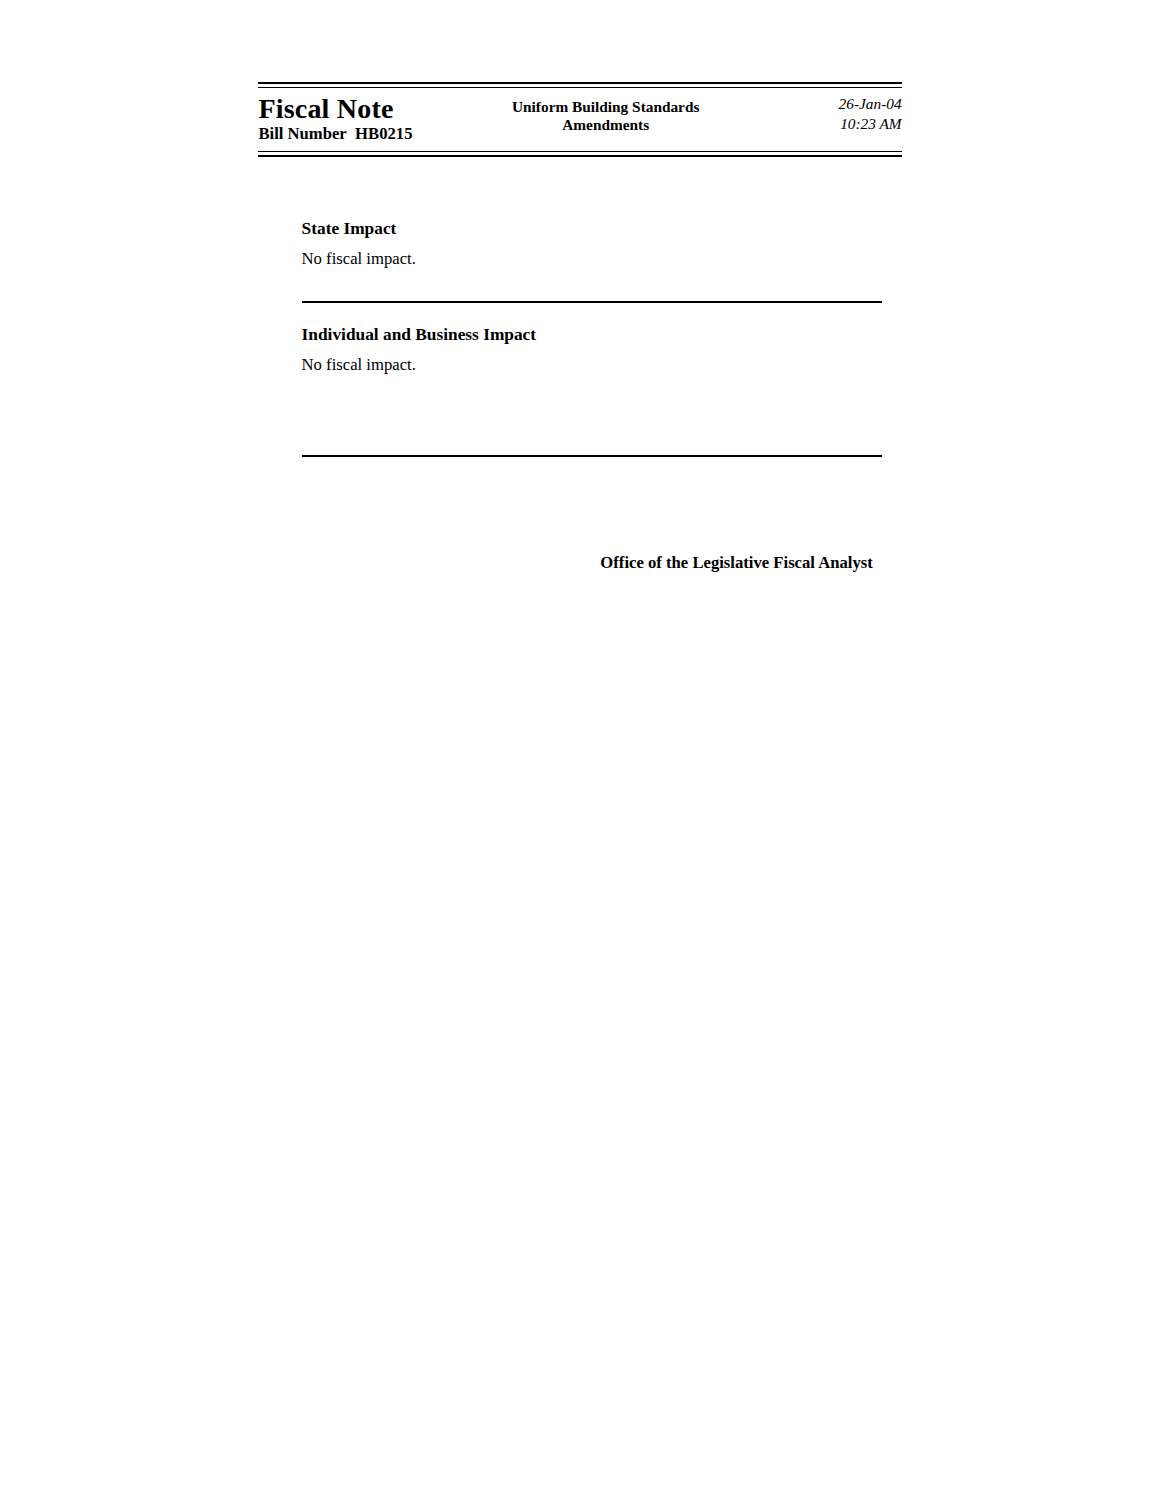| Fiscal Note Bill Number HB0215 | Uniform Building Standards Amendments | 26-Jan-04 10:23 AM |
State Impact
No fiscal impact.
Individual and Business Impact
No fiscal impact.
Office of the Legislative Fiscal Analyst